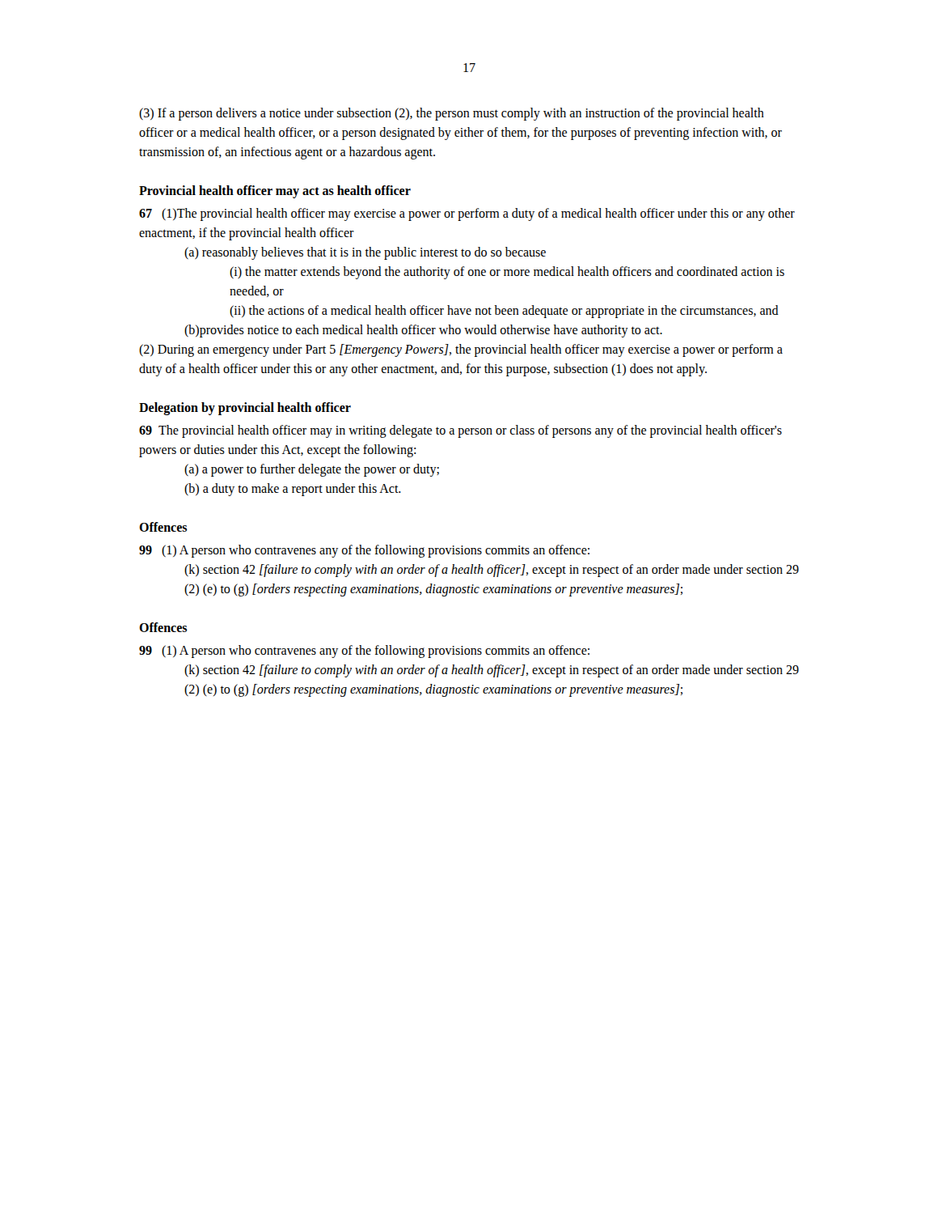17
(3) If a person delivers a notice under subsection (2), the person must comply with an instruction of the provincial health officer or a medical health officer, or a person designated by either of them, for the purposes of preventing infection with, or transmission of, an infectious agent or a hazardous agent.
Provincial health officer may act as health officer
67 (1)The provincial health officer may exercise a power or perform a duty of a medical health officer under this or any other enactment, if the provincial health officer
(a) reasonably believes that it is in the public interest to do so because
(i) the matter extends beyond the authority of one or more medical health officers and coordinated action is needed, or
(ii) the actions of a medical health officer have not been adequate or appropriate in the circumstances, and
(b)provides notice to each medical health officer who would otherwise have authority to act.
(2) During an emergency under Part 5 [Emergency Powers], the provincial health officer may exercise a power or perform a duty of a health officer under this or any other enactment, and, for this purpose, subsection (1) does not apply.
Delegation by provincial health officer
69 The provincial health officer may in writing delegate to a person or class of persons any of the provincial health officer's powers or duties under this Act, except the following:
(a) a power to further delegate the power or duty;
(b) a duty to make a report under this Act.
Offences
99 (1) A person who contravenes any of the following provisions commits an offence:
(k) section 42 [failure to comply with an order of a health officer], except in respect of an order made under section 29 (2) (e) to (g) [orders respecting examinations, diagnostic examinations or preventive measures];
Offences
99 (1) A person who contravenes any of the following provisions commits an offence:
(k) section 42 [failure to comply with an order of a health officer], except in respect of an order made under section 29 (2) (e) to (g) [orders respecting examinations, diagnostic examinations or preventive measures];